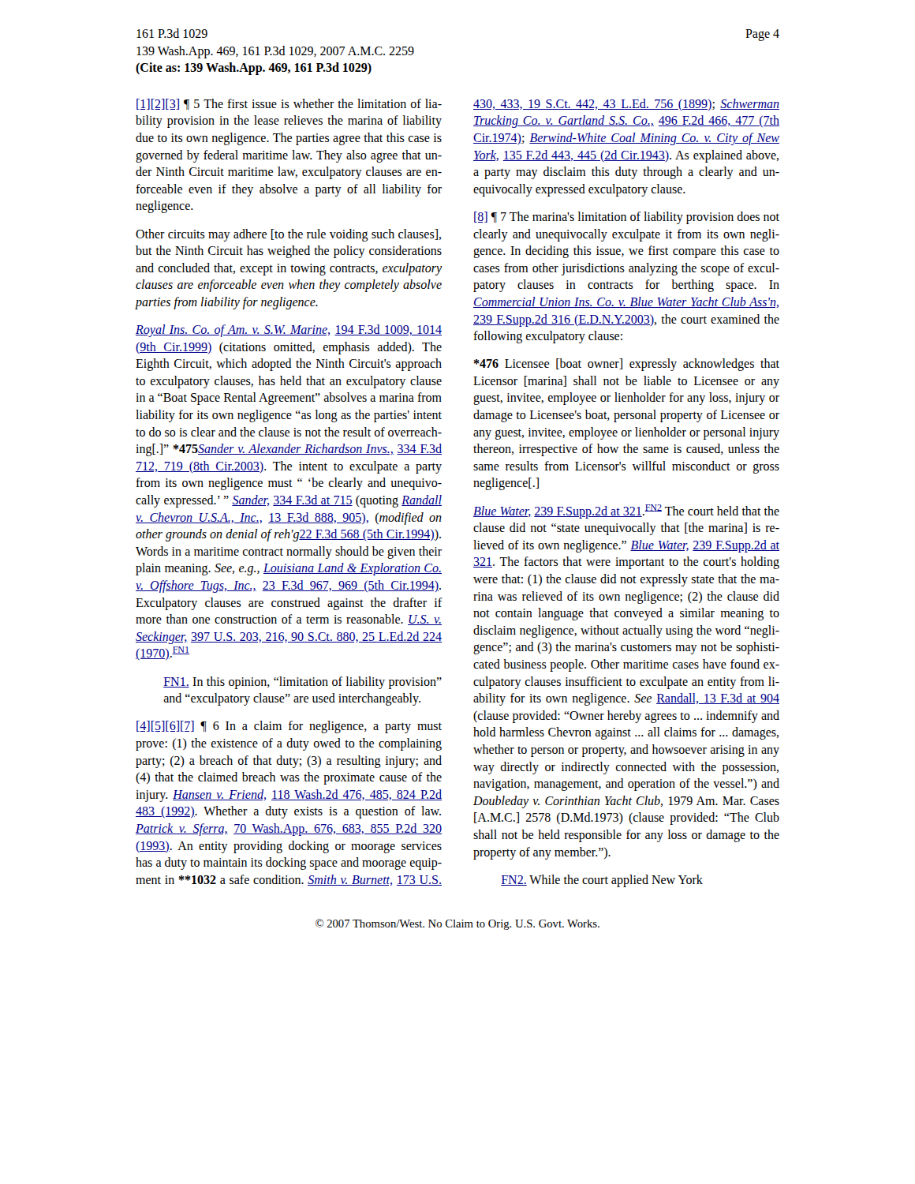161 P.3d 1029
139 Wash.App. 469, 161 P.3d 1029, 2007 A.M.C. 2259
(Cite as: 139 Wash.App. 469, 161 P.3d 1029)
Page 4
[1][2][3] ¶ 5 The first issue is whether the limitation of liability provision in the lease relieves the marina of liability due to its own negligence. The parties agree that this case is governed by federal maritime law. They also agree that under Ninth Circuit maritime law, exculpatory clauses are enforceable even if they absolve a party of all liability for negligence.
Other circuits may adhere [to the rule voiding such clauses], but the Ninth Circuit has weighed the policy considerations and concluded that, except in towing contracts, exculpatory clauses are enforceable even when they completely absolve parties from liability for negligence.
Royal Ins. Co. of Am. v. S.W. Marine, 194 F.3d 1009, 1014 (9th Cir.1999) (citations omitted, emphasis added). The Eighth Circuit, which adopted the Ninth Circuit's approach to exculpatory clauses, has held that an exculpatory clause in a “Boat Space Rental Agreement” absolves a marina from liability for its own negligence “as long as the parties' intent to do so is clear and the clause is not the result of overreaching[.]” *475 Sander v. Alexander Richardson Invs., 334 F.3d 712, 719 (8th Cir.2003). The intent to exculpate a party from its own negligence must “ ‘be clearly and unequivocally expressed.’ ” Sander, 334 F.3d at 715 (quoting Randall v. Chevron U.S.A., Inc., 13 F.3d 888, 905), (modified on other grounds on denial of reh'g 22 F.3d 568 (5th Cir.1994)). Words in a maritime contract normally should be given their plain meaning. See, e.g., Louisiana Land & Exploration Co. v. Offshore Tugs, Inc., 23 F.3d 967, 969 (5th Cir.1994). Exculpatory clauses are construed against the drafter if more than one construction of a term is reasonable. U.S. v. Seckinger, 397 U.S. 203, 216, 90 S.Ct. 880, 25 L.Ed.2d 224 (1970).FN1
FN1. In this opinion, “limitation of liability provision” and “exculpatory clause” are used interchangeably.
[4][5][6][7] ¶ 6 In a claim for negligence, a party must prove: (1) the existence of a duty owed to the complaining party; (2) a breach of that duty; (3) a resulting injury; and (4) that the claimed breach was the proximate cause of the injury. Hansen v. Friend, 118 Wash.2d 476, 485, 824 P.2d 483 (1992). Whether a duty exists is a question of law. Patrick v. Sferra, 70 Wash.App. 676, 683, 855 P.2d 320 (1993). An entity providing docking or moorage services has a duty to maintain its docking space and moorage equipment in **1032 a safe condition. Smith v. Burnett, 173 U.S. 430, 433, 19 S.Ct. 442, 43 L.Ed. 756 (1899); Schwerman Trucking Co. v. Gartland S.S. Co., 496 F.2d 466, 477 (7th Cir.1974); Berwind-White Coal Mining Co. v. City of New York, 135 F.2d 443, 445 (2d Cir.1943). As explained above, a party may disclaim this duty through a clearly and unequivocally expressed exculpatory clause.
[8] ¶ 7 The marina's limitation of liability provision does not clearly and unequivocally exculpate it from its own negligence. In deciding this issue, we first compare this case to cases from other jurisdictions analyzing the scope of exculpatory clauses in contracts for berthing space. In Commercial Union Ins. Co. v. Blue Water Yacht Club Ass'n, 239 F.Supp.2d 316 (E.D.N.Y.2003), the court examined the following exculpatory clause:
*476 Licensee [boat owner] expressly acknowledges that Licensor [marina] shall not be liable to Licensee or any guest, invitee, employee or lienholder for any loss, injury or damage to Licensee's boat, personal property of Licensee or any guest, invitee, employee or lienholder or personal injury thereon, irrespective of how the same is caused, unless the same results from Licensor's willful misconduct or gross negligence[.]
Blue Water, 239 F.Supp.2d at 321.FN2 The court held that the clause did not “state unequivocally that [the marina] is relieved of its own negligence.” Blue Water, 239 F.Supp.2d at 321. The factors that were important to the court's holding were that: (1) the clause did not expressly state that the marina was relieved of its own negligence; (2) the clause did not contain language that conveyed a similar meaning to disclaim negligence, without actually using the word “negligence”; and (3) the marina's customers may not be sophisticated business people. Other maritime cases have found exculpatory clauses insufficient to exculpate an entity from liability for its own negligence. See Randall, 13 F.3d at 904 (clause provided: “Owner hereby agrees to ... indemnify and hold harmless Chevron against ... all claims for ... damages, whether to person or property, and howsoever arising in any way directly or indirectly connected with the possession, navigation, management, and operation of the vessel.”) and Doubleday v. Corinthian Yacht Club, 1979 Am. Mar. Cases [A.M.C.] 2578 (D.Md.1973) (clause provided: “The Club shall not be held responsible for any loss or damage to the property of any member.”).
FN2. While the court applied New York
© 2007 Thomson/West. No Claim to Orig. U.S. Govt. Works.